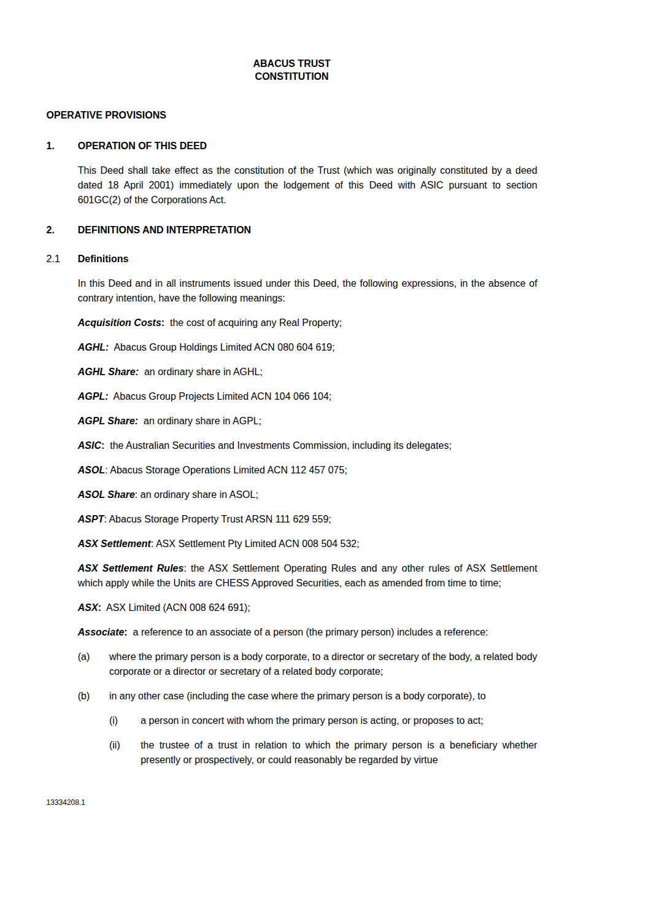ABACUS TRUST
CONSTITUTION
Operative Provisions
1. OPERATION OF THIS DEED
This Deed shall take effect as the constitution of the Trust (which was originally constituted by a deed dated 18 April 2001) immediately upon the lodgement of this Deed with ASIC pursuant to section 601GC(2) of the Corporations Act.
2. DEFINITIONS AND INTERPRETATION
2.1 Definitions
In this Deed and in all instruments issued under this Deed, the following expressions, in the absence of contrary intention, have the following meanings:
Acquisition Costs: the cost of acquiring any Real Property;
AGHL: Abacus Group Holdings Limited ACN 080 604 619;
AGHL Share: an ordinary share in AGHL;
AGPL: Abacus Group Projects Limited ACN 104 066 104;
AGPL Share: an ordinary share in AGPL;
ASIC: the Australian Securities and Investments Commission, including its delegates;
ASOL: Abacus Storage Operations Limited ACN 112 457 075;
ASOL Share: an ordinary share in ASOL;
ASPT: Abacus Storage Property Trust ARSN 111 629 559;
ASX Settlement: ASX Settlement Pty Limited ACN 008 504 532;
ASX Settlement Rules: the ASX Settlement Operating Rules and any other rules of ASX Settlement which apply while the Units are CHESS Approved Securities, each as amended from time to time;
ASX: ASX Limited (ACN 008 624 691);
Associate: a reference to an associate of a person (the primary person) includes a reference:
(a) where the primary person is a body corporate, to a director or secretary of the body, a related body corporate or a director or secretary of a related body corporate;
(b) in any other case (including the case where the primary person is a body corporate), to
(i) a person in concert with whom the primary person is acting, or proposes to act;
(ii) the trustee of a trust in relation to which the primary person is a beneficiary whether presently or prospectively, or could reasonably be regarded by virtue
13334208.1